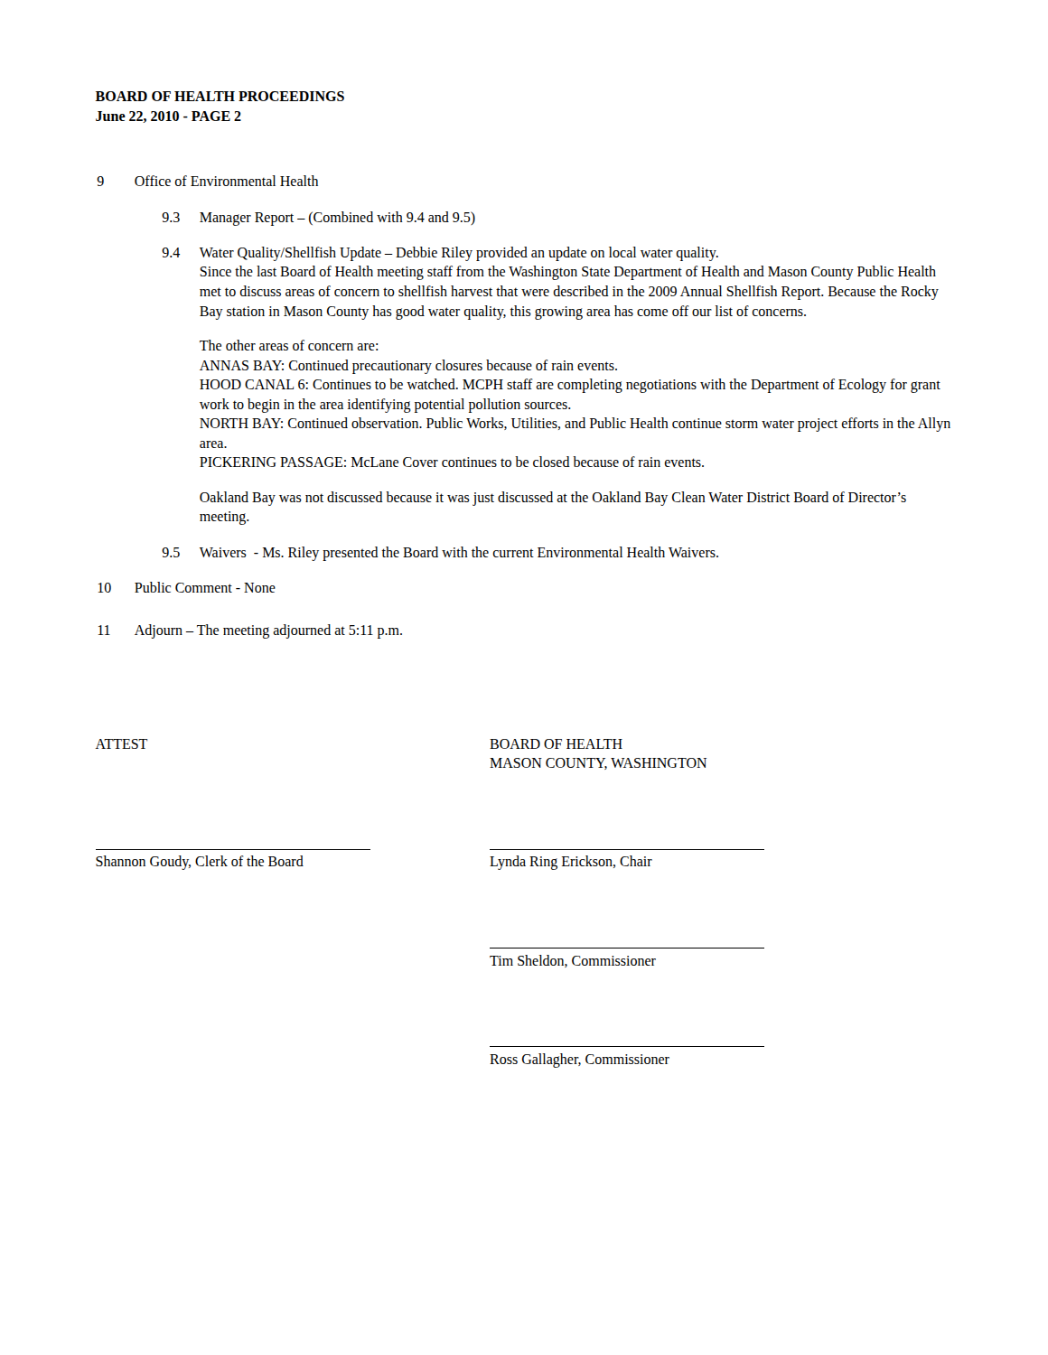BOARD OF HEALTH PROCEEDINGS
June 22, 2010 - PAGE 2
9
Office of Environmental Health
9.3
Manager Report – (Combined with 9.4 and 9.5)
9.4
Water Quality/Shellfish Update – Debbie Riley provided an update on local water quality.
Since the last Board of Health meeting staff from the Washington State Department of Health and Mason County Public Health met to discuss areas of concern to shellfish harvest that were described in the 2009 Annual Shellfish Report. Because the Rocky Bay station in Mason County has good water quality, this growing area has come off our list of concerns.
The other areas of concern are:
ANNAS BAY: Continued precautionary closures because of rain events.
HOOD CANAL 6: Continues to be watched. MCPH staff are completing negotiations with the Department of Ecology for grant work to begin in the area identifying potential pollution sources.
NORTH BAY: Continued observation. Public Works, Utilities, and Public Health continue storm water project efforts in the Allyn area.
PICKERING PASSAGE: McLane Cover continues to be closed because of rain events.
Oakland Bay was not discussed because it was just discussed at the Oakland Bay Clean Water District Board of Director’s meeting.
9.5
Waivers - Ms. Riley presented the Board with the current Environmental Health Waivers.
10
Public Comment - None
11
Adjourn – The meeting adjourned at 5:11 p.m.
| ATTEST | BOARD OF HEALTH MASON COUNTY, WASHINGTON |
| Shannon Goudy, Clerk of the Board | Lynda Ring Erickson, Chair |
| | Tim Sheldon, Commissioner |
| | Ross Gallagher, Commissioner |